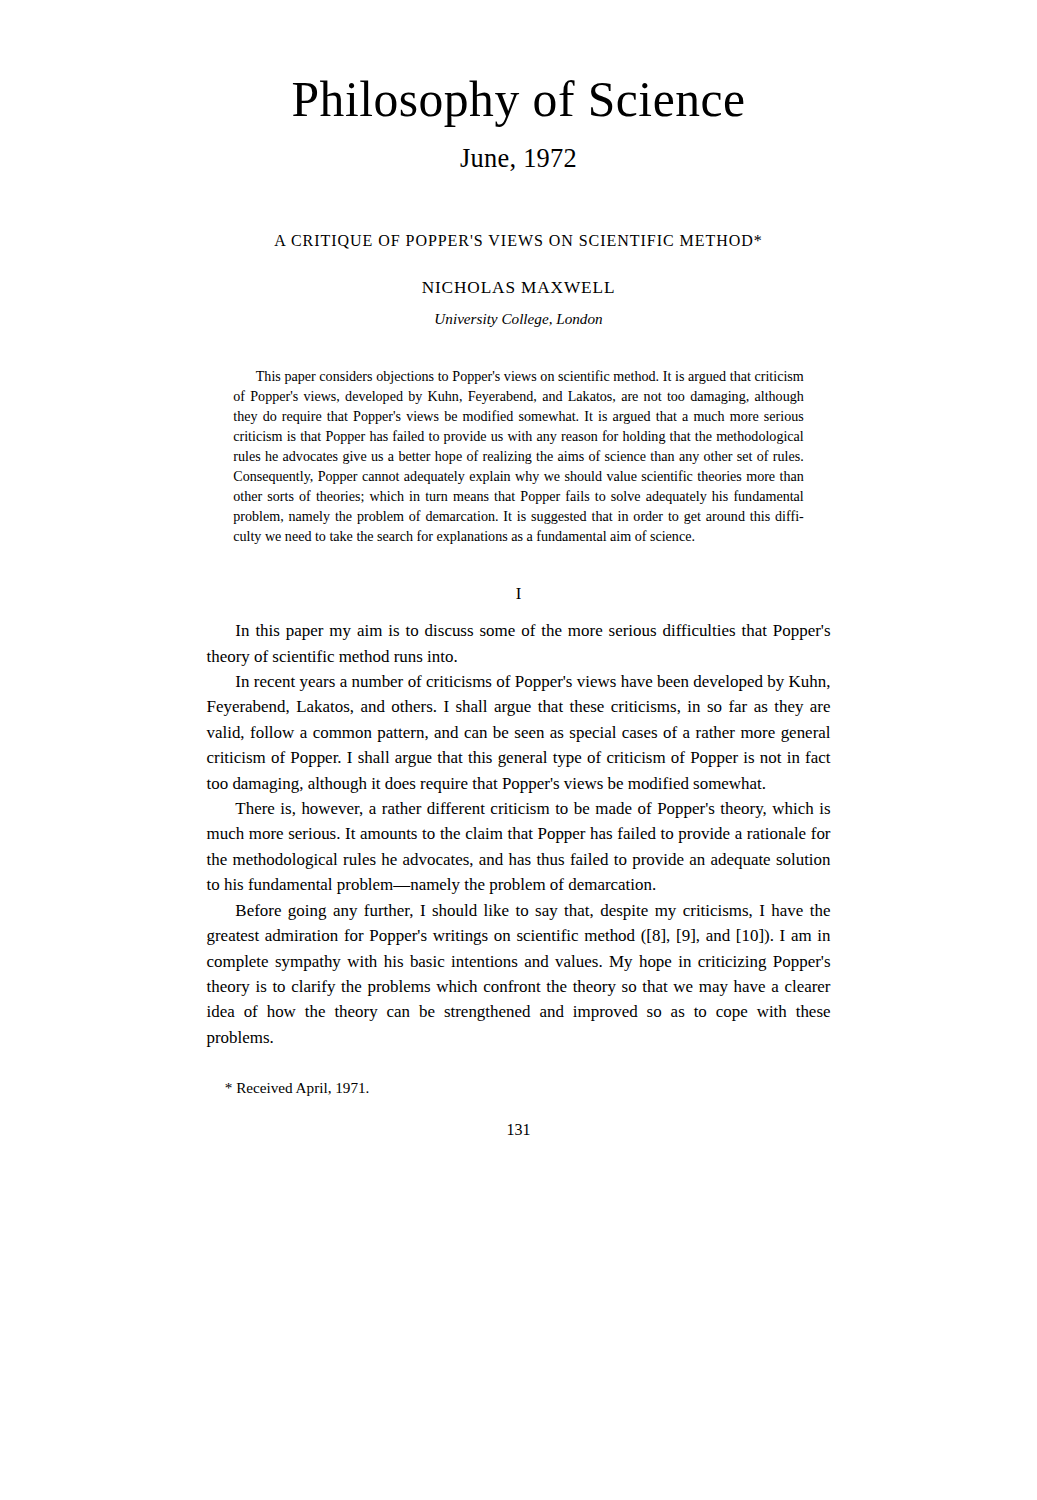Philosophy of Science
June, 1972
A CRITIQUE OF POPPER'S VIEWS ON SCIENTIFIC METHOD*
NICHOLAS MAXWELL
University College, London
This paper considers objections to Popper's views on scientific method. It is argued that criticism of Popper's views, developed by Kuhn, Feyerabend, and Lakatos, are not too damaging, although they do require that Popper's views be modified somewhat. It is argued that a much more serious criticism is that Popper has failed to provide us with any reason for holding that the methodological rules he advocates give us a better hope of realizing the aims of science than any other set of rules. Consequently, Popper cannot adequately explain why we should value scientific theories more than other sorts of theories; which in turn means that Popper fails to solve adequately his fundamental problem, namely the problem of demarcation. It is suggested that in order to get around this difficulty we need to take the search for explanations as a fundamental aim of science.
I
In this paper my aim is to discuss some of the more serious difficulties that Popper's theory of scientific method runs into.
In recent years a number of criticisms of Popper's views have been developed by Kuhn, Feyerabend, Lakatos, and others. I shall argue that these criticisms, in so far as they are valid, follow a common pattern, and can be seen as special cases of a rather more general criticism of Popper. I shall argue that this general type of criticism of Popper is not in fact too damaging, although it does require that Popper's views be modified somewhat.
There is, however, a rather different criticism to be made of Popper's theory, which is much more serious. It amounts to the claim that Popper has failed to provide a rationale for the methodological rules he advocates, and has thus failed to provide an adequate solution to his fundamental problem—namely the problem of demarcation.
Before going any further, I should like to say that, despite my criticisms, I have the greatest admiration for Popper's writings on scientific method ([8], [9], and [10]). I am in complete sympathy with his basic intentions and values. My hope in criticizing Popper's theory is to clarify the problems which confront the theory so that we may have a clearer idea of how the theory can be strengthened and improved so as to cope with these problems.
* Received April, 1971.
131